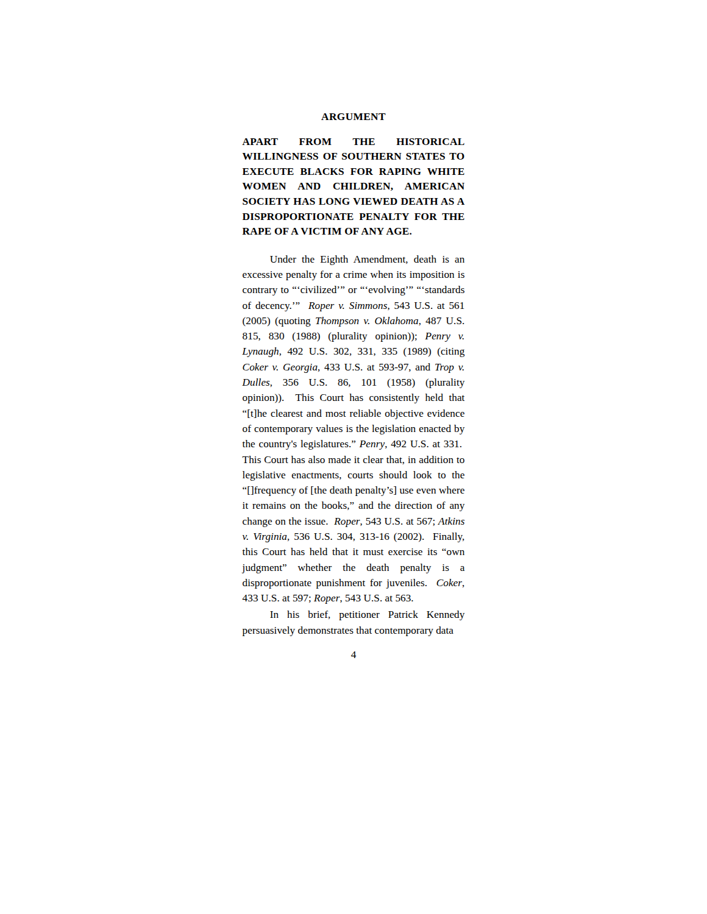ARGUMENT
Apart from the historical willingness of Southern States to execute Blacks for raping white women and children, American society has long viewed death as a disproportionate penalty for the rape of a victim of any age.
Under the Eighth Amendment, death is an excessive penalty for a crime when its imposition is contrary to “‘civilized’” or “‘evolving’” “‘standards of decency.’” Roper v. Simmons, 543 U.S. at 561 (2005) (quoting Thompson v. Oklahoma, 487 U.S. 815, 830 (1988) (plurality opinion)); Penry v. Lynaugh, 492 U.S. 302, 331, 335 (1989) (citing Coker v. Georgia, 433 U.S. at 593-97, and Trop v. Dulles, 356 U.S. 86, 101 (1958) (plurality opinion)). This Court has consistently held that “[t]he clearest and most reliable objective evidence of contemporary values is the legislation enacted by the country's legislatures.” Penry, 492 U.S. at 331. This Court has also made it clear that, in addition to legislative enactments, courts should look to the “[]frequency of [the death penalty’s] use even where it remains on the books,” and the direction of any change on the issue. Roper, 543 U.S. at 567; Atkins v. Virginia, 536 U.S. 304, 313-16 (2002). Finally, this Court has held that it must exercise its “own judgment” whether the death penalty is a disproportionate punishment for juveniles. Coker, 433 U.S. at 597; Roper, 543 U.S. at 563.
In his brief, petitioner Patrick Kennedy persuasively demonstrates that contemporary data
4